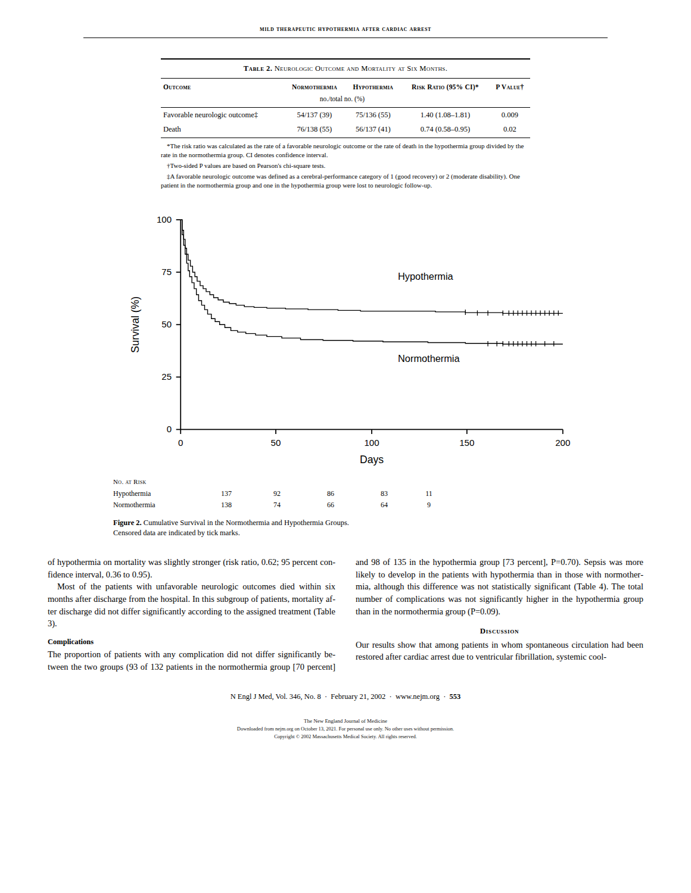mild therapeutic hypothermia after cardiac arrest
Table 2. Neurologic Outcome and Mortality at Six Months.
| Outcome | Normothermia | Hypothermia | Risk Ratio (95% CI)* | P Value† |
| --- | --- | --- | --- | --- |
| | no./total no. (%) | | |
| Favorable neurologic outcome‡ | 54/137 (39) | 75/136 (55) | 1.40 (1.08–1.81) | 0.009 |
| Death | 76/138 (55) | 56/137 (41) | 0.74 (0.58–0.95) | 0.02 |
*The risk ratio was calculated as the rate of a favorable neurologic outcome or the rate of death in the hypothermia group divided by the rate in the normothermia group. CI denotes confidence interval.
†Two-sided P values are based on Pearson's chi-square tests.
‡A favorable neurologic outcome was defined as a cerebral-performance category of 1 (good recovery) or 2 (moderate disability). One patient in the normothermia group and one in the hypothermia group were lost to neurologic follow-up.
100 75 50 25 0 0 50 100 150 200 Days Survival (%) Hypothermia Normothermia
| No. at Risk |
| Hypothermia | 137 | 92 | 86 | 83 | 11 |
| Normothermia | 138 | 74 | 66 | 64 | 9 |
Figure 2. Cumulative Survival in the Normothermia and Hypothermia Groups.
Censored data are indicated by tick marks.
of hypothermia on mortality was slightly stronger (risk ratio, 0.62; 95 percent confidence interval, 0.36 to 0.95).
Most of the patients with unfavorable neurologic outcomes died within six months after discharge from the hospital. In this subgroup of patients, mortality after discharge did not differ significantly according to the assigned treatment (Table 3).
Complications
The proportion of patients with any complication did not differ significantly between the two groups (93 of 132 patients in the normothermia group [70 percent] and 98 of 135 in the hypothermia group [73 percent], P=0.70). Sepsis was more likely to develop in the patients with hypothermia than in those with normothermia, although this difference was not statistically significant (Table 4). The total number of complications was not significantly higher in the hypothermia group than in the normothermia group (P=0.09).
Discussion
Our results show that among patients in whom spontaneous circulation had been restored after cardiac arrest due to ventricular fibrillation, systemic cool-
N Engl J Med, Vol. 346, No. 8 · February 21, 2002 · www.nejm.org · 553
The New England Journal of Medicine
Downloaded from nejm.org on October 13, 2021. For personal use only. No other uses without permission.
Copyright © 2002 Massachusetts Medical Society. All rights reserved.